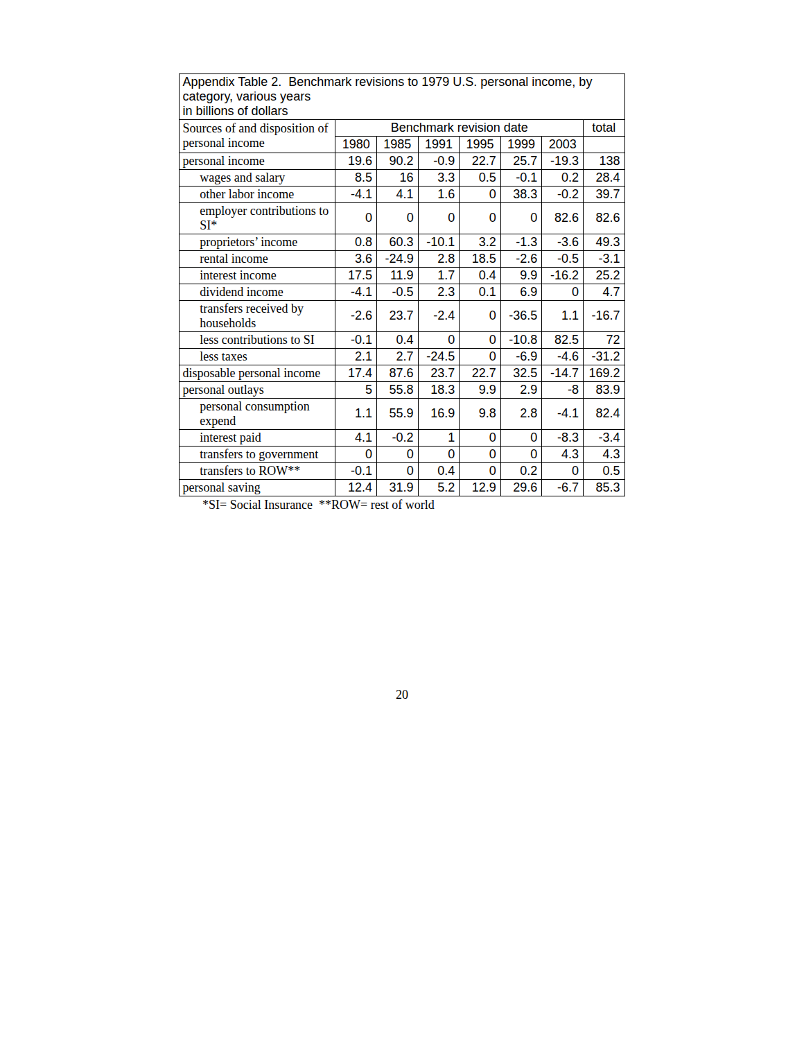| Appendix Table 2. Benchmark revisions to 1979 U.S. personal income, by category, various years |
| in billions of dollars |
| Sources of and disposition of personal income | Benchmark revision date | total |
| 1980 | 1985 | 1991 | 1995 | 1999 | 2003 | |
| personal income | 19.6 | 90.2 | -0.9 | 22.7 | 25.7 | -19.3 | 138 |
| wages and salary | 8.5 | 16 | 3.3 | 0.5 | -0.1 | 0.2 | 28.4 |
| other labor income | -4.1 | 4.1 | 1.6 | 0 | 38.3 | -0.2 | 39.7 |
| employer contributions to SI* | 0 | 0 | 0 | 0 | 0 | 82.6 | 82.6 |
| proprietors’ income | 0.8 | 60.3 | -10.1 | 3.2 | -1.3 | -3.6 | 49.3 |
| rental income | 3.6 | -24.9 | 2.8 | 18.5 | -2.6 | -0.5 | -3.1 |
| interest income | 17.5 | 11.9 | 1.7 | 0.4 | 9.9 | -16.2 | 25.2 |
| dividend income | -4.1 | -0.5 | 2.3 | 0.1 | 6.9 | 0 | 4.7 |
| transfers received by households | -2.6 | 23.7 | -2.4 | 0 | -36.5 | 1.1 | -16.7 |
| less contributions to SI | -0.1 | 0.4 | 0 | 0 | -10.8 | 82.5 | 72 |
| less taxes | 2.1 | 2.7 | -24.5 | 0 | -6.9 | -4.6 | -31.2 |
| disposable personal income | 17.4 | 87.6 | 23.7 | 22.7 | 32.5 | -14.7 | 169.2 |
| personal outlays | 5 | 55.8 | 18.3 | 9.9 | 2.9 | -8 | 83.9 |
| personal consumption expend | 1.1 | 55.9 | 16.9 | 9.8 | 2.8 | -4.1 | 82.4 |
| interest paid | 4.1 | -0.2 | 1 | 0 | 0 | -8.3 | -3.4 |
| transfers to government | 0 | 0 | 0 | 0 | 0 | 4.3 | 4.3 |
| transfers to ROW** | -0.1 | 0 | 0.4 | 0 | 0.2 | 0 | 0.5 |
| personal saving | 12.4 | 31.9 | 5.2 | 12.9 | 29.6 | -6.7 | 85.3 |
*SI= Social Insurance **ROW= rest of world
20